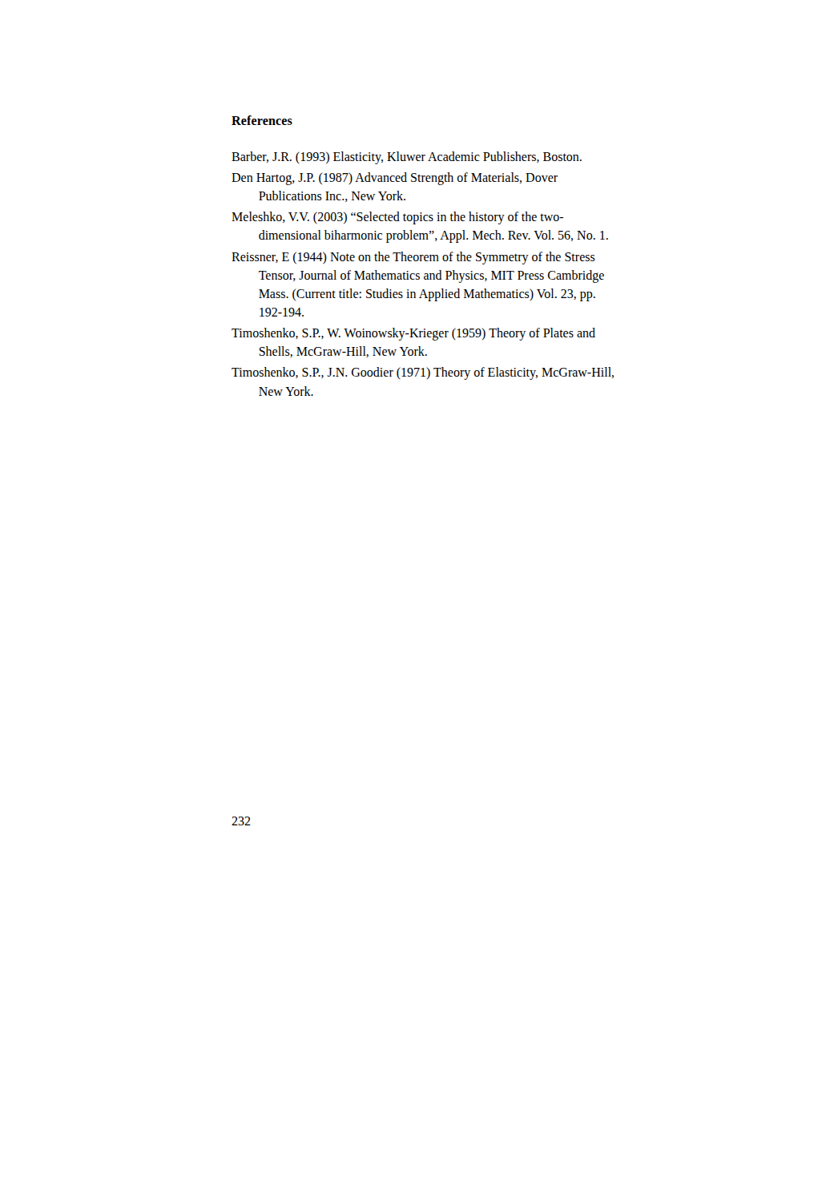References
Barber, J.R. (1993) Elasticity, Kluwer Academic Publishers, Boston.
Den Hartog, J.P. (1987) Advanced Strength of Materials, Dover Publications Inc., New York.
Meleshko, V.V. (2003) “Selected topics in the history of the two-dimensional biharmonic problem”, Appl. Mech. Rev. Vol. 56, No. 1.
Reissner, E (1944) Note on the Theorem of the Symmetry of the Stress Tensor, Journal of Mathematics and Physics, MIT Press Cambridge Mass. (Current title: Studies in Applied Mathematics) Vol. 23, pp. 192-194.
Timoshenko, S.P., W. Woinowsky-Krieger (1959) Theory of Plates and Shells, McGraw-Hill, New York.
Timoshenko, S.P., J.N. Goodier (1971) Theory of Elasticity, McGraw-Hill, New York.
232